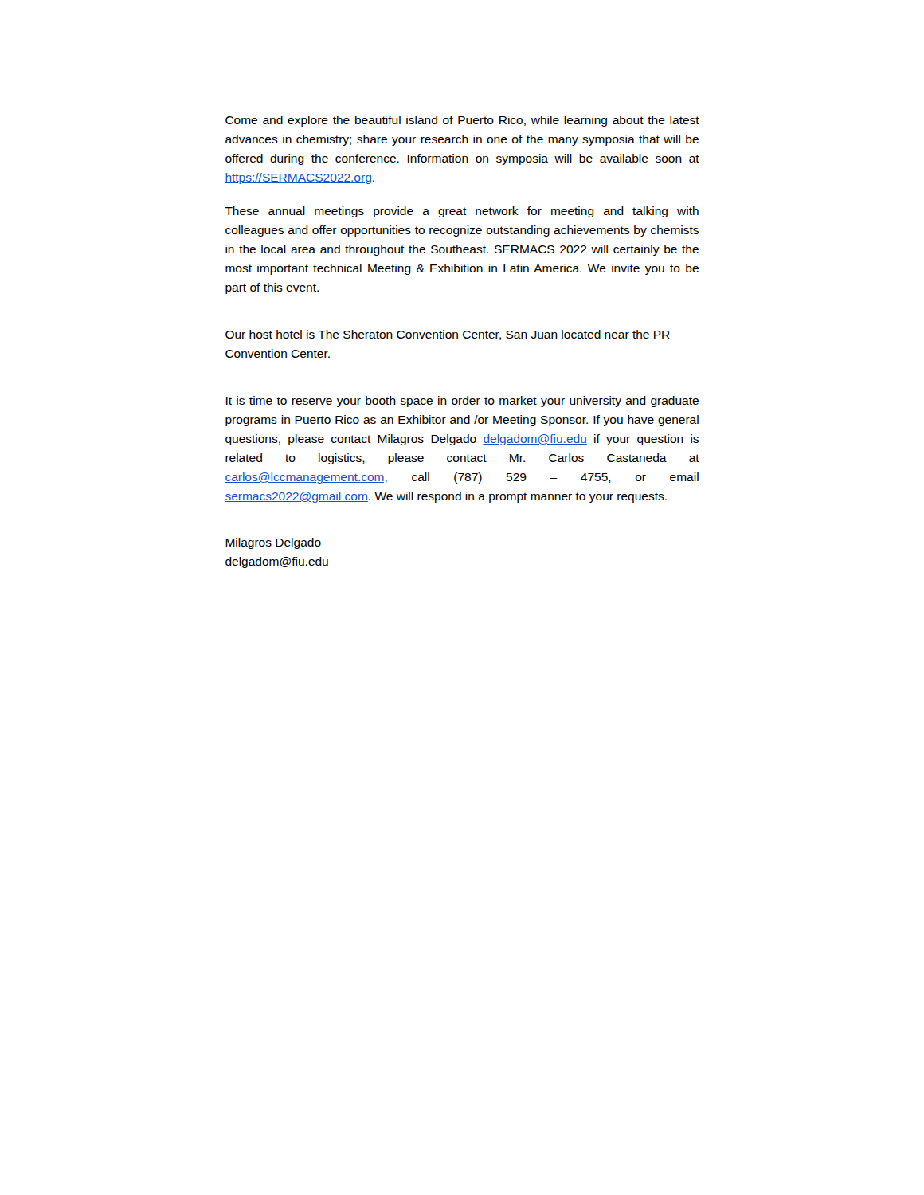Come and explore the beautiful island of Puerto Rico, while learning about the latest advances in chemistry; share your research in one of the many symposia that will be offered during the conference. Information on symposia will be available soon at https://SERMACS2022.org.
These annual meetings provide a great network for meeting and talking with colleagues and offer opportunities to recognize outstanding achievements by chemists in the local area and throughout the Southeast. SERMACS 2022 will certainly be the most important technical Meeting & Exhibition in Latin America. We invite you to be part of this event.
Our host hotel is The Sheraton Convention Center, San Juan located near the PR Convention Center.
It is time to reserve your booth space in order to market your university and graduate programs in Puerto Rico as an Exhibitor and /or Meeting Sponsor. If you have general questions, please contact Milagros Delgado delgadom@fiu.edu if your question is related to logistics, please contact Mr. Carlos Castaneda at carlos@lccmanagement.com, call (787) 529 – 4755, or email sermacs2022@gmail.com. We will respond in a prompt manner to your requests.
Milagros Delgado
delgadom@fiu.edu